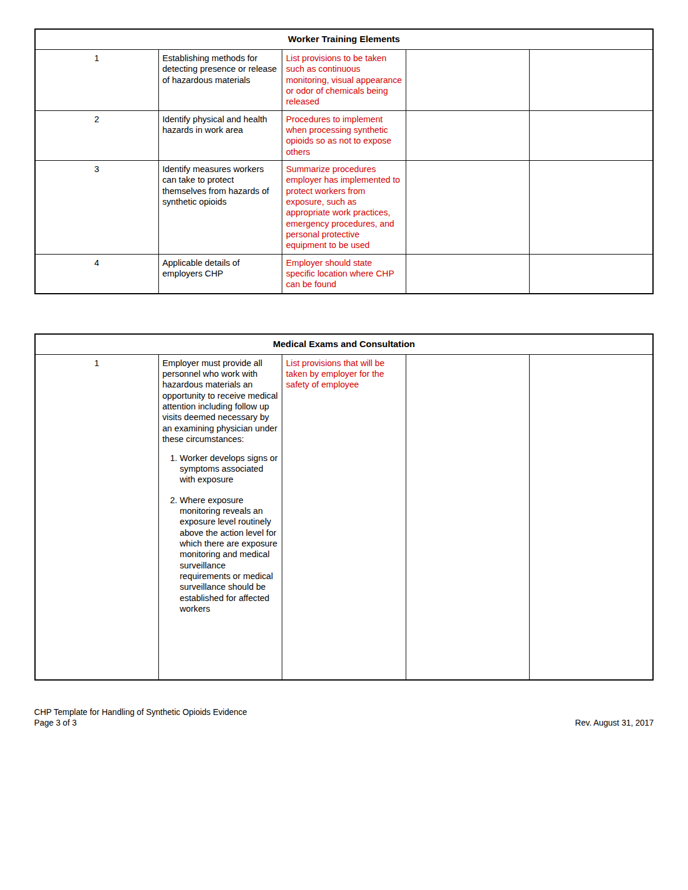| Worker Training Elements |
| --- |
| 1 | Establishing methods for detecting presence or release of hazardous materials | List provisions to be taken such as continuous monitoring, visual appearance or odor of chemicals being released | | |
| 2 | Identify physical and health hazards in work area | Procedures to implement when processing synthetic opioids so as not to expose others | | |
| 3 | Identify measures workers can take to protect themselves from hazards of synthetic opioids | Summarize procedures employer has implemented to protect workers from exposure, such as appropriate work practices, emergency procedures, and personal protective equipment to be used | | |
| 4 | Applicable details of employers CHP | Employer should state specific location where CHP can be found | | |
| Medical Exams and Consultation |
| --- |
| 1 | Employer must provide all personnel who work with hazardous materials an opportunity to receive medical attention including follow up visits deemed necessary by an examining physician under these circumstances: Worker develops signs or symptoms associated with exposure Where exposure monitoring reveals an exposure level routinely above the action level for which there are exposure monitoring and medical surveillance requirements or medical surveillance should be established for affected workers | List provisions that will be taken by employer for the safety of employee | | |
CHP Template for Handling of Synthetic Opioids Evidence
Page 3 of 3
Rev. August 31, 2017